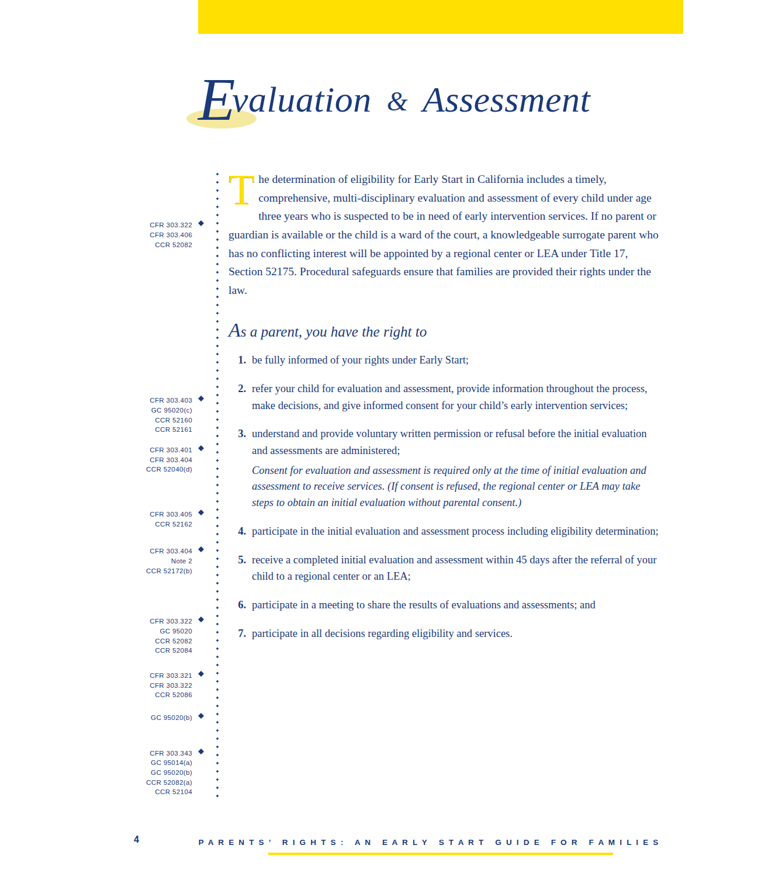Evaluation & Assessment
CFR 303.322
CFR 303.406
CCR 52082
CFR 303.403
GC 95020(c)
CCR 52160
CCR 52161
CFR 303.401
CFR 303.404
CCR 52040(d)
CFR 303.405
CCR 52162
CFR 303.404
Note 2
CCR 52172(b)
CFR 303.322
GC 95020
CCR 52082
CCR 52084
CFR 303.321
CFR 303.322
CCR 52086
GC 95020(b)
CFR 303.343
GC 95014(a)
GC 95020(b)
CCR 52082(a)
CCR 52104
The determination of eligibility for Early Start in California includes a timely, comprehensive, multi-disciplinary evaluation and assessment of every child under age three years who is suspected to be in need of early intervention services. If no parent or guardian is available or the child is a ward of the court, a knowledgeable surrogate parent who has no conflicting interest will be appointed by a regional center or LEA under Title 17, Section 52175. Procedural safeguards ensure that families are provided their rights under the law.
As a parent, you have the right to
be fully informed of your rights under Early Start;
refer your child for evaluation and assessment, provide information throughout the process, make decisions, and give informed consent for your child’s early intervention services;
understand and provide voluntary written permission or refusal before the initial evaluation and assessments are administered; Consent for evaluation and assessment is required only at the time of initial evaluation and assessment to receive services. (If consent is refused, the regional center or LEA may take steps to obtain an initial evaluation without parental consent.)
participate in the initial evaluation and assessment process including eligibility determination;
receive a completed initial evaluation and assessment within 45 days after the referral of your child to a regional center or an LEA;
participate in a meeting to share the results of evaluations and assessments; and
participate in all decisions regarding eligibility and services.
4
P A R E N T S ’ R I G H T S : A N E A R L Y S T A R T G U I D E F O R F A M I L I E S